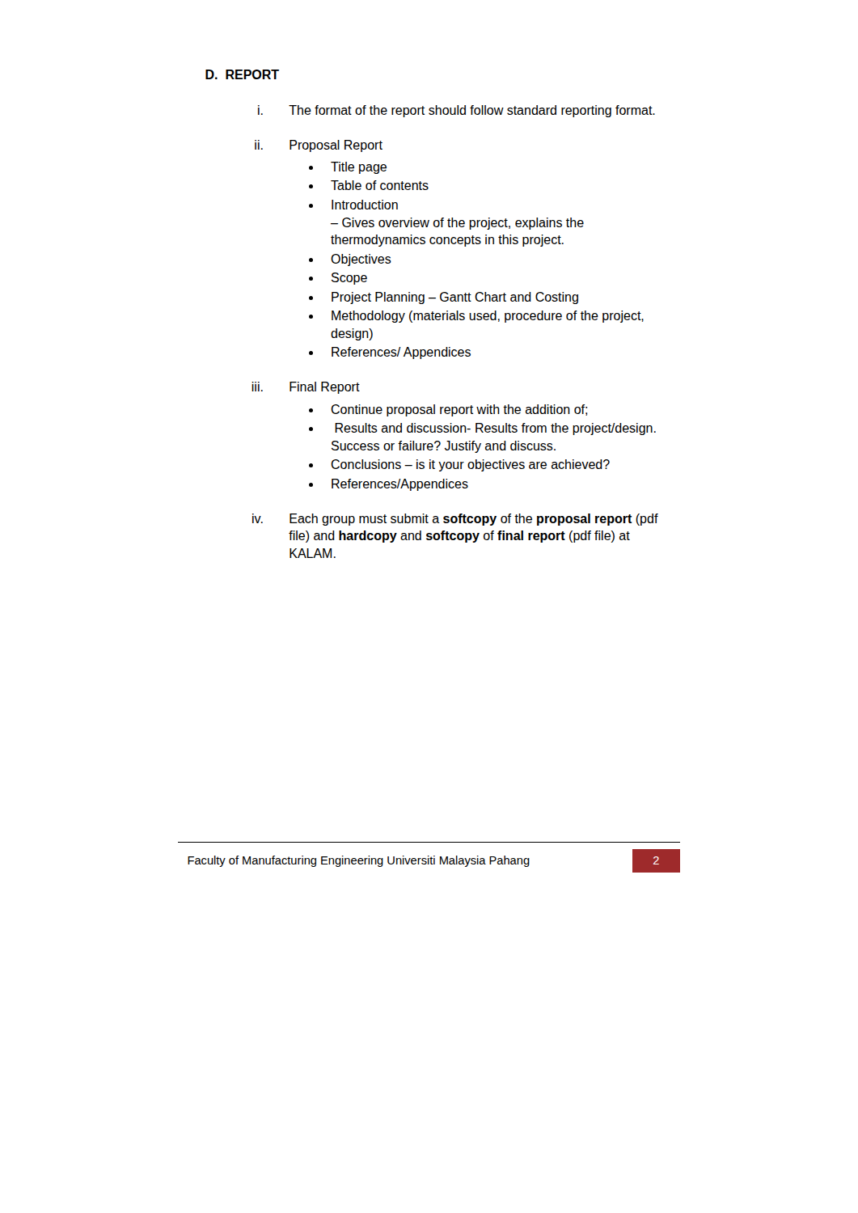D. REPORT
The format of the report should follow standard reporting format.
Proposal Report
Title page
Table of contents
Introduction – Gives overview of the project, explains the thermodynamics concepts in this project.
Objectives
Scope
Project Planning – Gantt Chart and Costing
Methodology (materials used, procedure of the project, design)
References/ Appendices
Final Report
Continue proposal report with the addition of;
Results and discussion- Results from the project/design. Success or failure? Justify and discuss.
Conclusions – is it your objectives are achieved?
References/Appendices
Each group must submit a softcopy of the proposal report (pdf file) and hardcopy and softcopy of final report (pdf file) at KALAM.
Faculty of Manufacturing Engineering Universiti Malaysia Pahang
2